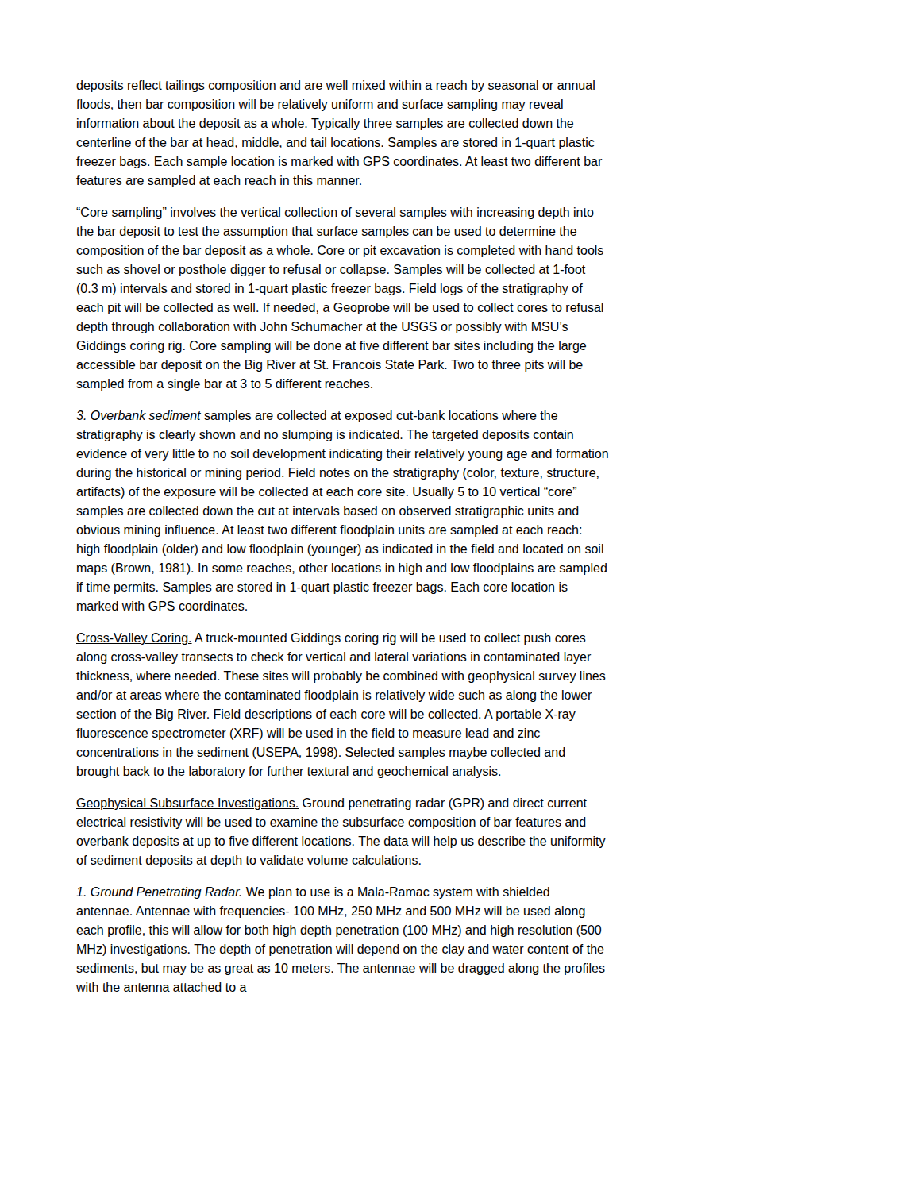deposits reflect tailings composition and are well mixed within a reach by seasonal or annual floods, then bar composition will be relatively uniform and surface sampling may reveal information about the deposit as a whole. Typically three samples are collected down the centerline of the bar at head, middle, and tail locations. Samples are stored in 1-quart plastic freezer bags. Each sample location is marked with GPS coordinates. At least two different bar features are sampled at each reach in this manner.
“Core sampling” involves the vertical collection of several samples with increasing depth into the bar deposit to test the assumption that surface samples can be used to determine the composition of the bar deposit as a whole. Core or pit excavation is completed with hand tools such as shovel or posthole digger to refusal or collapse. Samples will be collected at 1-foot (0.3 m) intervals and stored in 1-quart plastic freezer bags. Field logs of the stratigraphy of each pit will be collected as well. If needed, a Geoprobe will be used to collect cores to refusal depth through collaboration with John Schumacher at the USGS or possibly with MSU’s Giddings coring rig. Core sampling will be done at five different bar sites including the large accessible bar deposit on the Big River at St. Francois State Park. Two to three pits will be sampled from a single bar at 3 to 5 different reaches.
3. Overbank sediment samples are collected at exposed cut-bank locations where the stratigraphy is clearly shown and no slumping is indicated. The targeted deposits contain evidence of very little to no soil development indicating their relatively young age and formation during the historical or mining period. Field notes on the stratigraphy (color, texture, structure, artifacts) of the exposure will be collected at each core site. Usually 5 to 10 vertical “core” samples are collected down the cut at intervals based on observed stratigraphic units and obvious mining influence. At least two different floodplain units are sampled at each reach: high floodplain (older) and low floodplain (younger) as indicated in the field and located on soil maps (Brown, 1981). In some reaches, other locations in high and low floodplains are sampled if time permits. Samples are stored in 1-quart plastic freezer bags. Each core location is marked with GPS coordinates.
Cross-Valley Coring. A truck-mounted Giddings coring rig will be used to collect push cores along cross-valley transects to check for vertical and lateral variations in contaminated layer thickness, where needed. These sites will probably be combined with geophysical survey lines and/or at areas where the contaminated floodplain is relatively wide such as along the lower section of the Big River. Field descriptions of each core will be collected. A portable X-ray fluorescence spectrometer (XRF) will be used in the field to measure lead and zinc concentrations in the sediment (USEPA, 1998). Selected samples maybe collected and brought back to the laboratory for further textural and geochemical analysis.
Geophysical Subsurface Investigations. Ground penetrating radar (GPR) and direct current electrical resistivity will be used to examine the subsurface composition of bar features and overbank deposits at up to five different locations. The data will help us describe the uniformity of sediment deposits at depth to validate volume calculations.
1. Ground Penetrating Radar. We plan to use is a Mala-Ramac system with shielded antennae. Antennae with frequencies- 100 MHz, 250 MHz and 500 MHz will be used along each profile, this will allow for both high depth penetration (100 MHz) and high resolution (500 MHz) investigations. The depth of penetration will depend on the clay and water content of the sediments, but may be as great as 10 meters. The antennae will be dragged along the profiles with the antenna attached to a